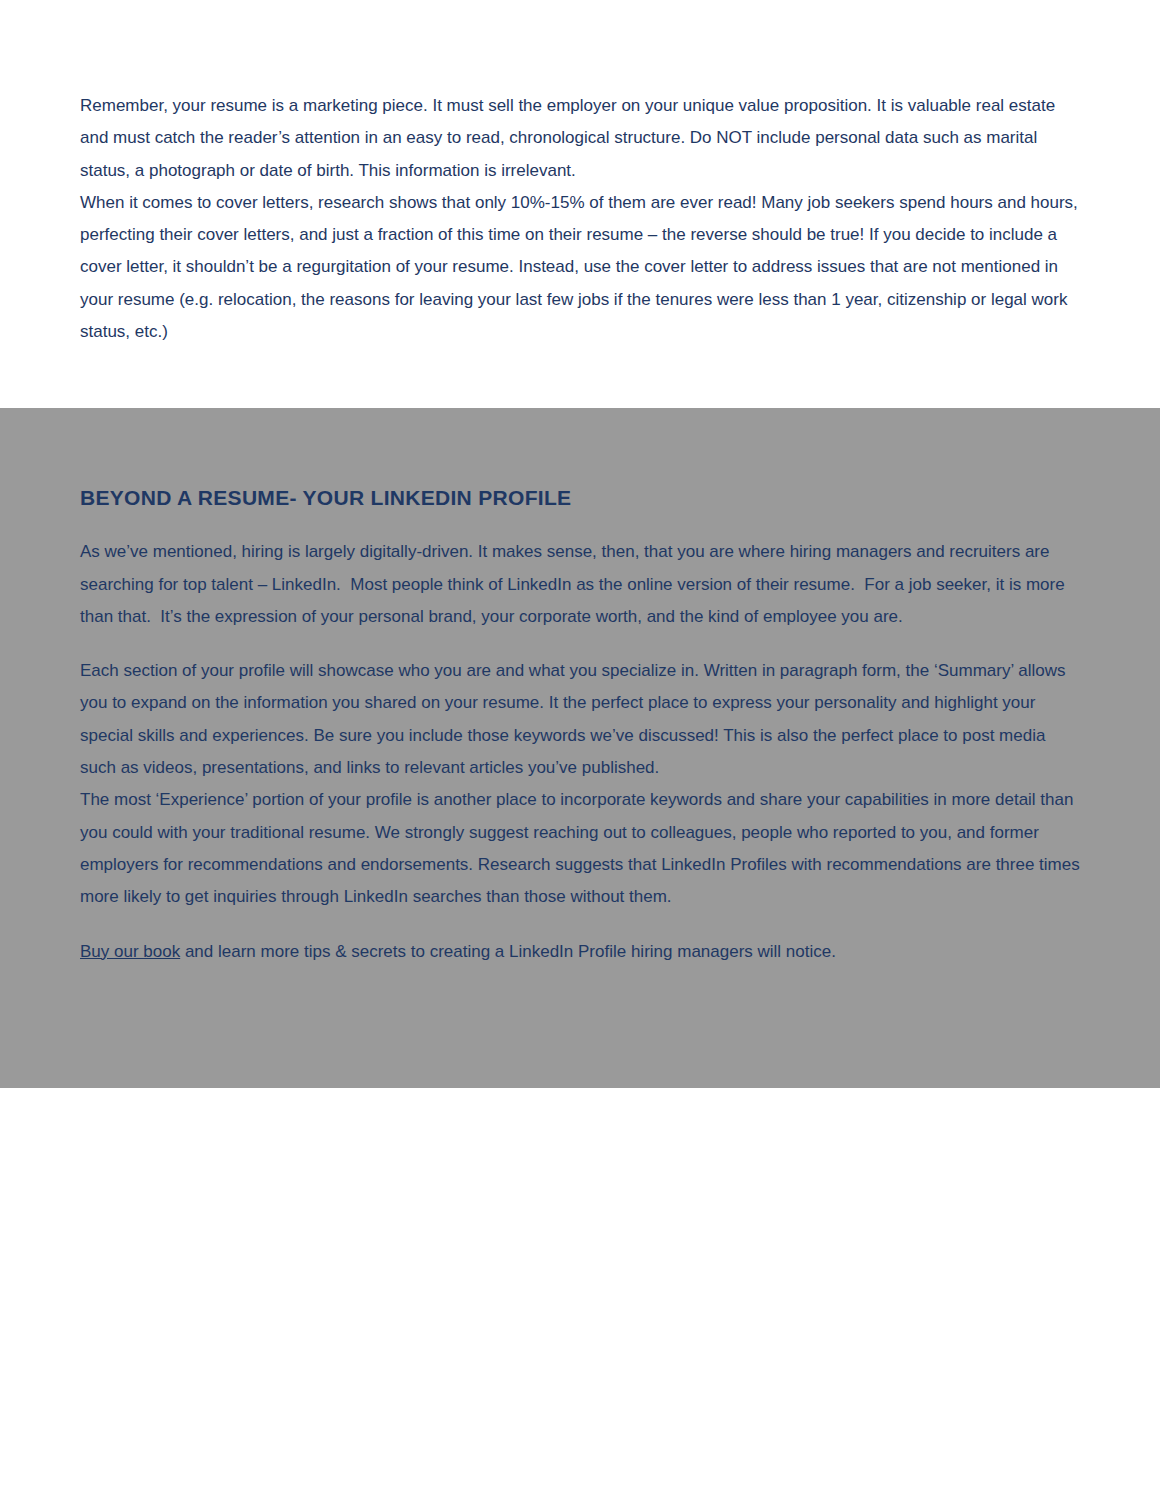Remember, your resume is a marketing piece. It must sell the employer on your unique value proposition. It is valuable real estate and must catch the reader’s attention in an easy to read, chronological structure. Do NOT include personal data such as marital status, a photograph or date of birth. This information is irrelevant.
When it comes to cover letters, research shows that only 10%-15% of them are ever read! Many job seekers spend hours and hours, perfecting their cover letters, and just a fraction of this time on their resume – the reverse should be true! If you decide to include a cover letter, it shouldn’t be a regurgitation of your resume. Instead, use the cover letter to address issues that are not mentioned in your resume (e.g. relocation, the reasons for leaving your last few jobs if the tenures were less than 1 year, citizenship or legal work status, etc.)
BEYOND A RESUME- YOUR LINKEDIN PROFILE
As we’ve mentioned, hiring is largely digitally-driven. It makes sense, then, that you are where hiring managers and recruiters are searching for top talent – LinkedIn. Most people think of LinkedIn as the online version of their resume. For a job seeker, it is more than that. It’s the expression of your personal brand, your corporate worth, and the kind of employee you are.
Each section of your profile will showcase who you are and what you specialize in. Written in paragraph form, the ‘Summary’ allows you to expand on the information you shared on your resume. It the perfect place to express your personality and highlight your special skills and experiences. Be sure you include those keywords we’ve discussed! This is also the perfect place to post media such as videos, presentations, and links to relevant articles you’ve published.
The most ‘Experience’ portion of your profile is another place to incorporate keywords and share your capabilities in more detail than you could with your traditional resume. We strongly suggest reaching out to colleagues, people who reported to you, and former employers for recommendations and endorsements. Research suggests that LinkedIn Profiles with recommendations are three times more likely to get inquiries through LinkedIn searches than those without them.
Buy our book and learn more tips & secrets to creating a LinkedIn Profile hiring managers will notice.